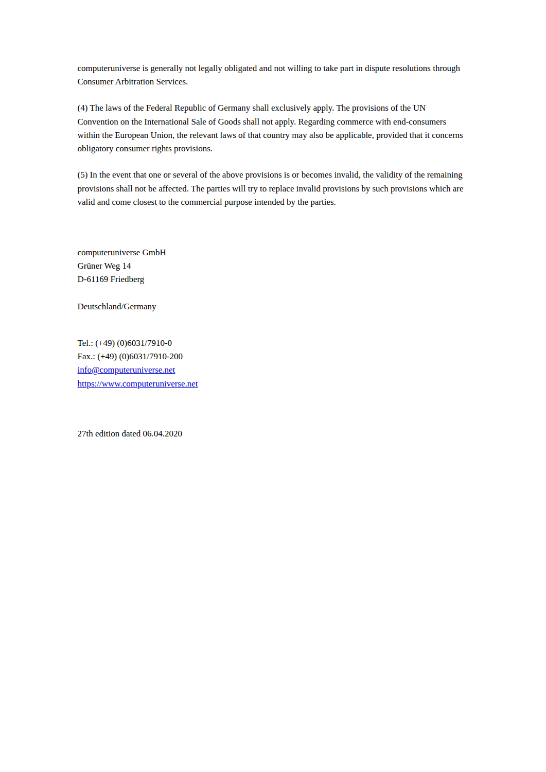computeruniverse is generally not legally obligated and not willing to take part in dispute resolutions through Consumer Arbitration Services.
(4) The laws of the Federal Republic of Germany shall exclusively apply. The provisions of the UN Convention on the International Sale of Goods shall not apply. Regarding commerce with end-consumers within the European Union, the relevant laws of that country may also be applicable, provided that it concerns obligatory consumer rights provisions.
(5) In the event that one or several of the above provisions is or becomes invalid, the validity of the remaining provisions shall not be affected. The parties will try to replace invalid provisions by such provisions which are valid and come closest to the commercial purpose intended by the parties.
computeruniverse GmbH
Grüner Weg 14
D-61169 Friedberg
Deutschland/Germany
Tel.: (+49) (0)6031/7910-0
Fax.: (+49) (0)6031/7910-200
info@computeruniverse.net
https://www.computeruniverse.net
27th edition dated 06.04.2020